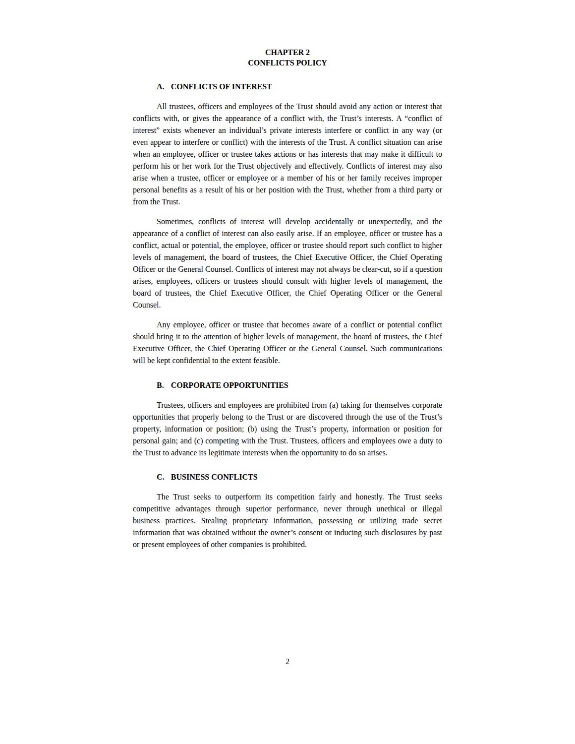Chapter 2 Conflicts Policy
A. Conflicts of Interest
All trustees, officers and employees of the Trust should avoid any action or interest that conflicts with, or gives the appearance of a conflict with, the Trust’s interests. A “conflict of interest” exists whenever an individual’s private interests interfere or conflict in any way (or even appear to interfere or conflict) with the interests of the Trust. A conflict situation can arise when an employee, officer or trustee takes actions or has interests that may make it difficult to perform his or her work for the Trust objectively and effectively. Conflicts of interest may also arise when a trustee, officer or employee or a member of his or her family receives improper personal benefits as a result of his or her position with the Trust, whether from a third party or from the Trust.
Sometimes, conflicts of interest will develop accidentally or unexpectedly, and the appearance of a conflict of interest can also easily arise. If an employee, officer or trustee has a conflict, actual or potential, the employee, officer or trustee should report such conflict to higher levels of management, the board of trustees, the Chief Executive Officer, the Chief Operating Officer or the General Counsel. Conflicts of interest may not always be clear-cut, so if a question arises, employees, officers or trustees should consult with higher levels of management, the board of trustees, the Chief Executive Officer, the Chief Operating Officer or the General Counsel.
Any employee, officer or trustee that becomes aware of a conflict or potential conflict should bring it to the attention of higher levels of management, the board of trustees, the Chief Executive Officer, the Chief Operating Officer or the General Counsel. Such communications will be kept confidential to the extent feasible.
B. Corporate Opportunities
Trustees, officers and employees are prohibited from (a) taking for themselves corporate opportunities that properly belong to the Trust or are discovered through the use of the Trust’s property, information or position; (b) using the Trust’s property, information or position for personal gain; and (c) competing with the Trust. Trustees, officers and employees owe a duty to the Trust to advance its legitimate interests when the opportunity to do so arises.
C. Business Conflicts
The Trust seeks to outperform its competition fairly and honestly. The Trust seeks competitive advantages through superior performance, never through unethical or illegal business practices. Stealing proprietary information, possessing or utilizing trade secret information that was obtained without the owner’s consent or inducing such disclosures by past or present employees of other companies is prohibited.
2